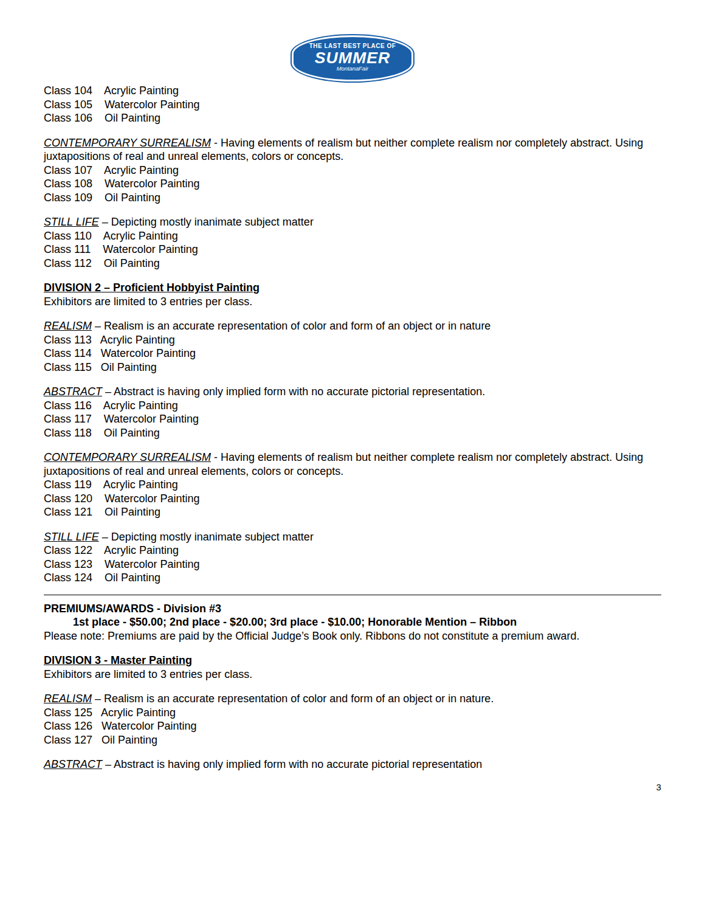THE LAST BEST PLACE OF SUMMER MontanaFair
Class 104 Acrylic Painting
Class 105 Watercolor Painting
Class 106 Oil Painting
CONTEMPORARY SURREALISM - Having elements of realism but neither complete realism nor completely abstract. Using juxtapositions of real and unreal elements, colors or concepts.
Class 107 Acrylic Painting
Class 108 Watercolor Painting
Class 109 Oil Painting
STILL LIFE – Depicting mostly inanimate subject matter
Class 110 Acrylic Painting
Class 111 Watercolor Painting
Class 112 Oil Painting
DIVISION 2 – Proficient Hobbyist Painting
Exhibitors are limited to 3 entries per class.
REALISM – Realism is an accurate representation of color and form of an object or in nature
Class 113 Acrylic Painting
Class 114 Watercolor Painting
Class 115 Oil Painting
ABSTRACT – Abstract is having only implied form with no accurate pictorial representation.
Class 116 Acrylic Painting
Class 117 Watercolor Painting
Class 118 Oil Painting
CONTEMPORARY SURREALISM - Having elements of realism but neither complete realism nor completely abstract. Using juxtapositions of real and unreal elements, colors or concepts.
Class 119 Acrylic Painting
Class 120 Watercolor Painting
Class 121 Oil Painting
STILL LIFE – Depicting mostly inanimate subject matter
Class 122 Acrylic Painting
Class 123 Watercolor Painting
Class 124 Oil Painting
PREMIUMS/AWARDS - Division #3
1st place - $50.00; 2nd place - $20.00; 3rd place - $10.00; Honorable Mention – Ribbon
Please note: Premiums are paid by the Official Judge’s Book only. Ribbons do not constitute a premium award.
DIVISION 3 - Master Painting
Exhibitors are limited to 3 entries per class.
REALISM – Realism is an accurate representation of color and form of an object or in nature.
Class 125 Acrylic Painting
Class 126 Watercolor Painting
Class 127 Oil Painting
ABSTRACT – Abstract is having only implied form with no accurate pictorial representation
3